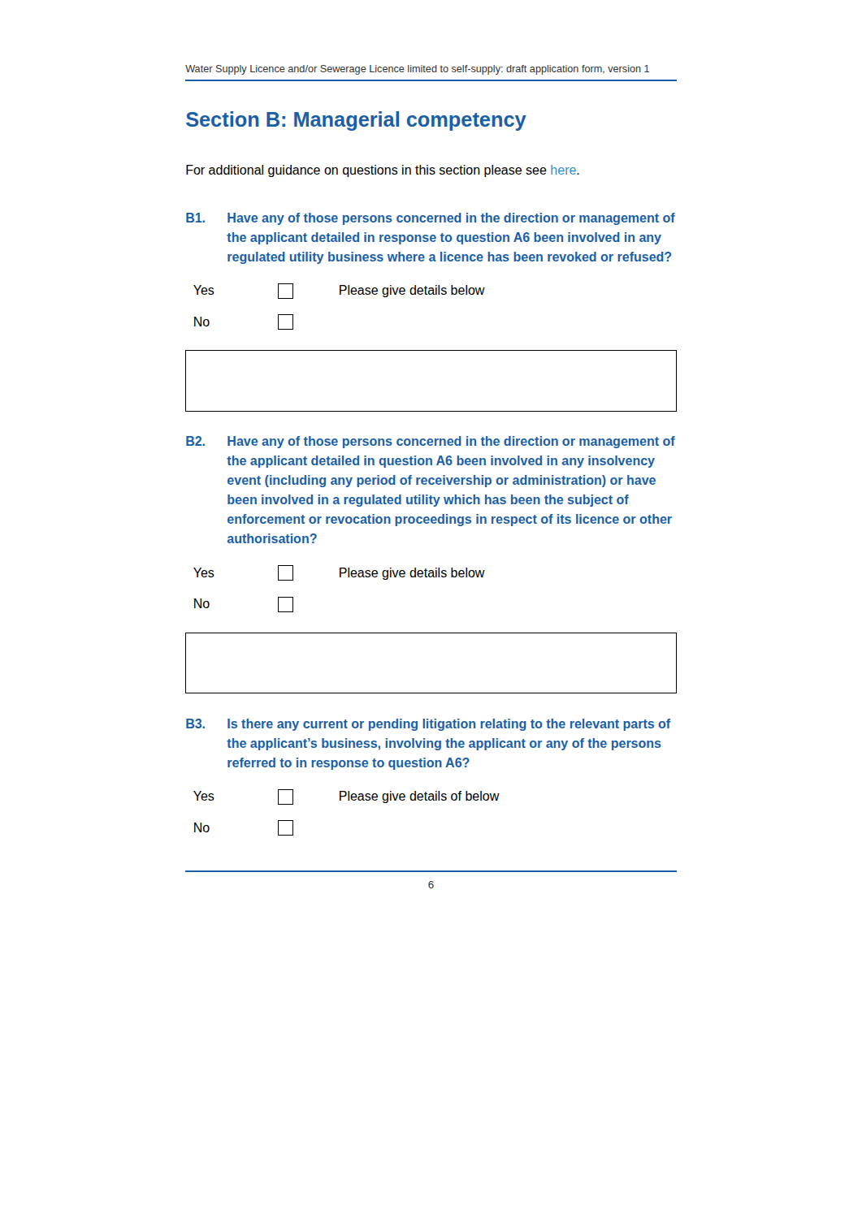Water Supply Licence and/or Sewerage Licence limited to self-supply: draft application form, version 1
Section B: Managerial competency
For additional guidance on questions in this section please see here.
B1. Have any of those persons concerned in the direction or management of the applicant detailed in response to question A6 been involved in any regulated utility business where a licence has been revoked or refused?
Yes Please give details below
No
B2. Have any of those persons concerned in the direction or management of the applicant detailed in question A6 been involved in any insolvency event (including any period of receivership or administration) or have been involved in a regulated utility which has been the subject of enforcement or revocation proceedings in respect of its licence or other authorisation?
Yes Please give details below
No
B3. Is there any current or pending litigation relating to the relevant parts of the applicant’s business, involving the applicant or any of the persons referred to in response to question A6?
Yes Please give details of below
No
6